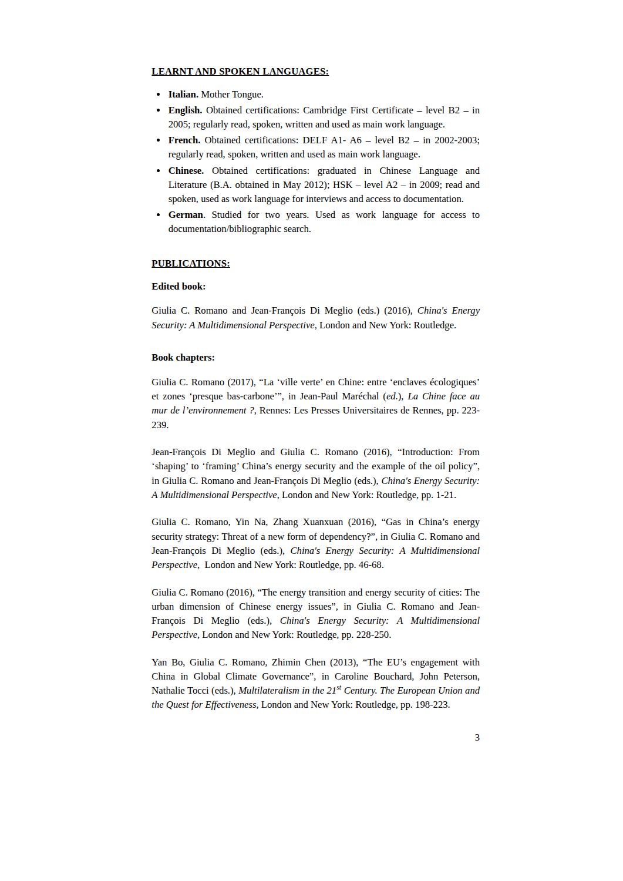LEARNT AND SPOKEN LANGUAGES:
Italian. Mother Tongue.
English. Obtained certifications: Cambridge First Certificate – level B2 – in 2005; regularly read, spoken, written and used as main work language.
French. Obtained certifications: DELF A1- A6 – level B2 – in 2002-2003; regularly read, spoken, written and used as main work language.
Chinese. Obtained certifications: graduated in Chinese Language and Literature (B.A. obtained in May 2012); HSK – level A2 – in 2009; read and spoken, used as work language for interviews and access to documentation.
German. Studied for two years. Used as work language for access to documentation/bibliographic search.
PUBLICATIONS:
Edited book:
Giulia C. Romano and Jean-François Di Meglio (eds.) (2016), China's Energy Security: A Multidimensional Perspective, London and New York: Routledge.
Book chapters:
Giulia C. Romano (2017), “La ‘ville verte’ en Chine: entre ‘enclaves écologiques’ et zones ‘presque bas-carbone’”, in Jean-Paul Maréchal (ed.), La Chine face au mur de l’environnement ?, Rennes: Les Presses Universitaires de Rennes, pp. 223-239.
Jean-François Di Meglio and Giulia C. Romano (2016), “Introduction: From ‘shaping’ to ‘framing’ China’s energy security and the example of the oil policy”, in Giulia C. Romano and Jean-François Di Meglio (eds.), China's Energy Security: A Multidimensional Perspective, London and New York: Routledge, pp. 1-21.
Giulia C. Romano, Yin Na, Zhang Xuanxuan (2016), “Gas in China’s energy security strategy: Threat of a new form of dependency?”, in Giulia C. Romano and Jean-François Di Meglio (eds.), China's Energy Security: A Multidimensional Perspective, London and New York: Routledge, pp. 46-68.
Giulia C. Romano (2016), “The energy transition and energy security of cities: The urban dimension of Chinese energy issues”, in Giulia C. Romano and Jean-François Di Meglio (eds.), China's Energy Security: A Multidimensional Perspective, London and New York: Routledge, pp. 228-250.
Yan Bo, Giulia C. Romano, Zhimin Chen (2013), “The EU’s engagement with China in Global Climate Governance”, in Caroline Bouchard, John Peterson, Nathalie Tocci (eds.), Multilateralism in the 21st Century. The European Union and the Quest for Effectiveness, London and New York: Routledge, pp. 198-223.
3